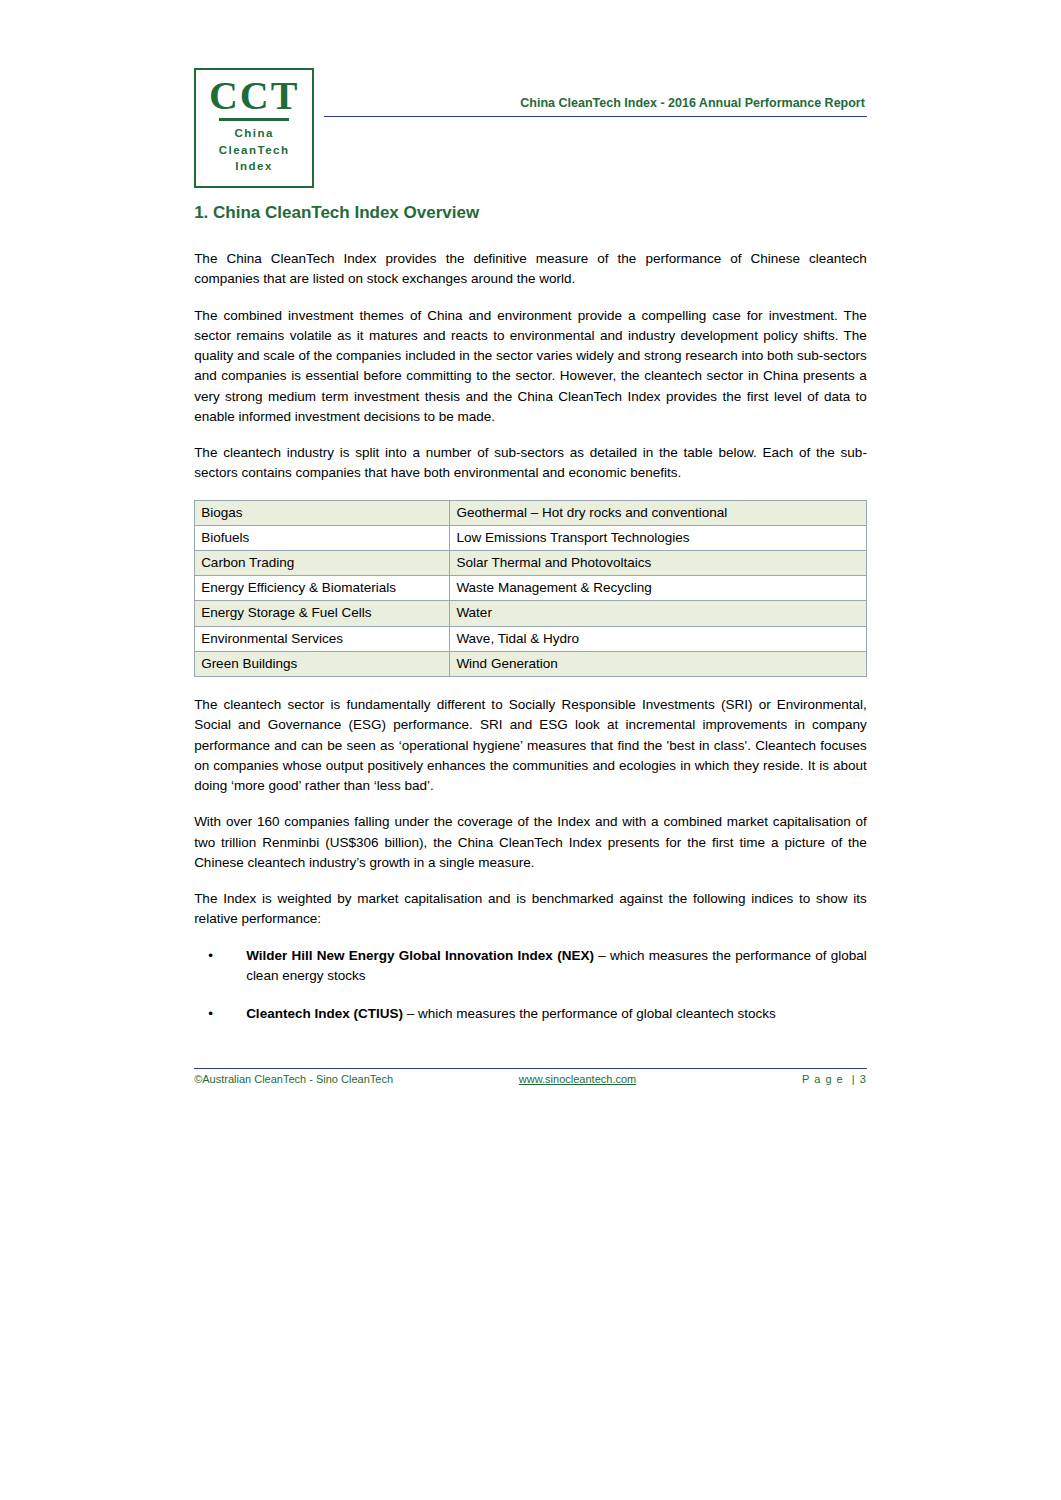CCT
China
CleanTech
Index
China CleanTech Index - 2016 Annual Performance Report
1. China CleanTech Index Overview
The China CleanTech Index provides the definitive measure of the performance of Chinese cleantech companies that are listed on stock exchanges around the world.
The combined investment themes of China and environment provide a compelling case for investment. The sector remains volatile as it matures and reacts to environmental and industry development policy shifts. The quality and scale of the companies included in the sector varies widely and strong research into both sub-sectors and companies is essential before committing to the sector. However, the cleantech sector in China presents a very strong medium term investment thesis and the China CleanTech Index provides the first level of data to enable informed investment decisions to be made.
The cleantech industry is split into a number of sub-sectors as detailed in the table below. Each of the sub-sectors contains companies that have both environmental and economic benefits.
| Biogas | Geothermal – Hot dry rocks and conventional |
| Biofuels | Low Emissions Transport Technologies |
| Carbon Trading | Solar Thermal and Photovoltaics |
| Energy Efficiency & Biomaterials | Waste Management & Recycling |
| Energy Storage & Fuel Cells | Water |
| Environmental Services | Wave, Tidal & Hydro |
| Green Buildings | Wind Generation |
The cleantech sector is fundamentally different to Socially Responsible Investments (SRI) or Environmental, Social and Governance (ESG) performance. SRI and ESG look at incremental improvements in company performance and can be seen as ‘operational hygiene’ measures that find the 'best in class'. Cleantech focuses on companies whose output positively enhances the communities and ecologies in which they reside. It is about doing ‘more good’ rather than ‘less bad’.
With over 160 companies falling under the coverage of the Index and with a combined market capitalisation of two trillion Renminbi (US$306 billion), the China CleanTech Index presents for the first time a picture of the Chinese cleantech industry’s growth in a single measure.
The Index is weighted by market capitalisation and is benchmarked against the following indices to show its relative performance:
Wilder Hill New Energy Global Innovation Index (NEX) – which measures the performance of global clean energy stocks
Cleantech Index (CTIUS) – which measures the performance of global cleantech stocks
©Australian CleanTech - Sino CleanTech
www.sinocleantech.com
P a g e | 3